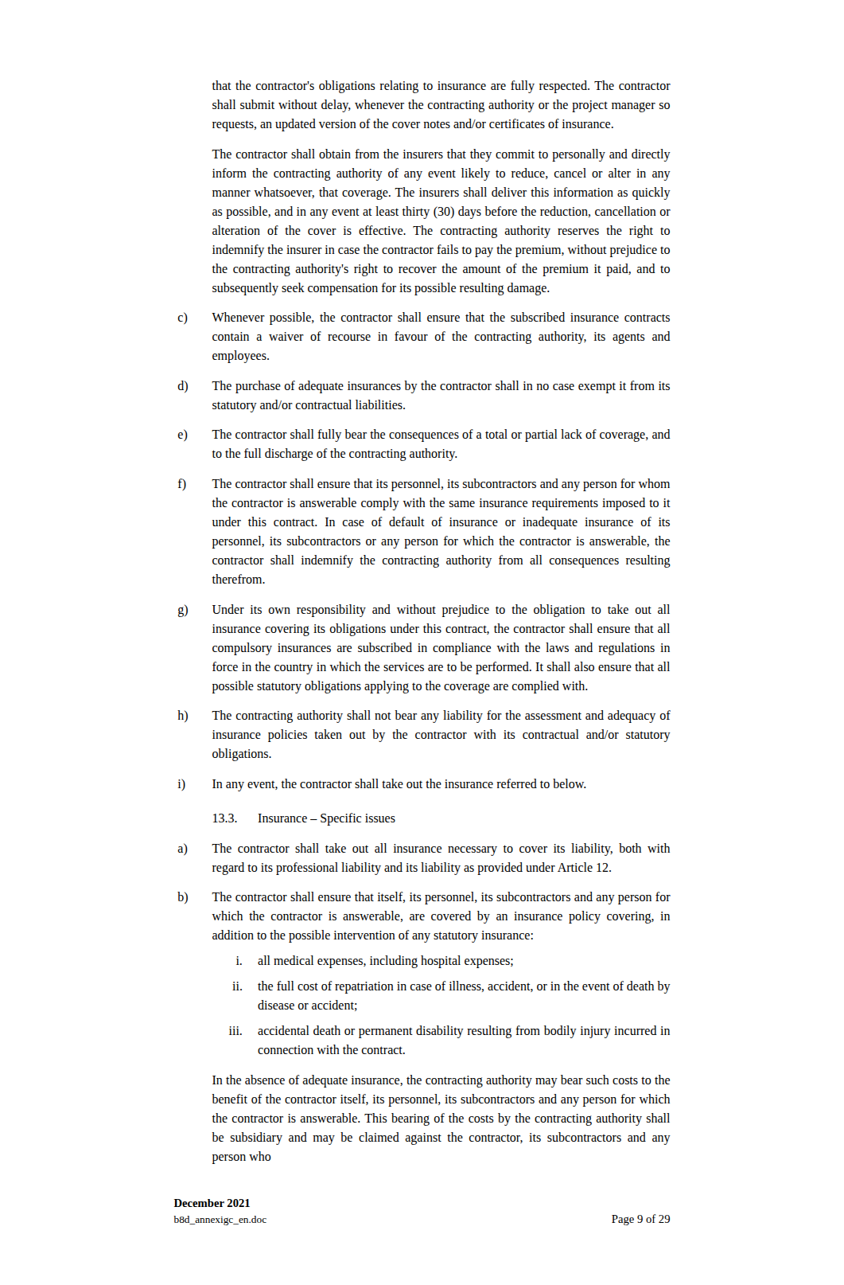that the contractor's obligations relating to insurance are fully respected. The contractor shall submit without delay, whenever the contracting authority or the project manager so requests, an updated version of the cover notes and/or certificates of insurance.
The contractor shall obtain from the insurers that they commit to personally and directly inform the contracting authority of any event likely to reduce, cancel or alter in any manner whatsoever, that coverage. The insurers shall deliver this information as quickly as possible, and in any event at least thirty (30) days before the reduction, cancellation or alteration of the cover is effective. The contracting authority reserves the right to indemnify the insurer in case the contractor fails to pay the premium, without prejudice to the contracting authority's right to recover the amount of the premium it paid, and to subsequently seek compensation for its possible resulting damage.
c) Whenever possible, the contractor shall ensure that the subscribed insurance contracts contain a waiver of recourse in favour of the contracting authority, its agents and employees.
d) The purchase of adequate insurances by the contractor shall in no case exempt it from its statutory and/or contractual liabilities.
e) The contractor shall fully bear the consequences of a total or partial lack of coverage, and to the full discharge of the contracting authority.
f) The contractor shall ensure that its personnel, its subcontractors and any person for whom the contractor is answerable comply with the same insurance requirements imposed to it under this contract. In case of default of insurance or inadequate insurance of its personnel, its subcontractors or any person for which the contractor is answerable, the contractor shall indemnify the contracting authority from all consequences resulting therefrom.
g) Under its own responsibility and without prejudice to the obligation to take out all insurance covering its obligations under this contract, the contractor shall ensure that all compulsory insurances are subscribed in compliance with the laws and regulations in force in the country in which the services are to be performed. It shall also ensure that all possible statutory obligations applying to the coverage are complied with.
h) The contracting authority shall not bear any liability for the assessment and adequacy of insurance policies taken out by the contractor with its contractual and/or statutory obligations.
i) In any event, the contractor shall take out the insurance referred to below.
13.3. Insurance – Specific issues
a) The contractor shall take out all insurance necessary to cover its liability, both with regard to its professional liability and its liability as provided under Article 12.
b) The contractor shall ensure that itself, its personnel, its subcontractors and any person for which the contractor is answerable, are covered by an insurance policy covering, in addition to the possible intervention of any statutory insurance:
i. all medical expenses, including hospital expenses;
ii. the full cost of repatriation in case of illness, accident, or in the event of death by disease or accident;
iii. accidental death or permanent disability resulting from bodily injury incurred in connection with the contract.
In the absence of adequate insurance, the contracting authority may bear such costs to the benefit of the contractor itself, its personnel, its subcontractors and any person for which the contractor is answerable. This bearing of the costs by the contracting authority shall be subsidiary and may be claimed against the contractor, its subcontractors and any person who
December 2021
b8d_annexigc_en.doc
Page 9 of 29